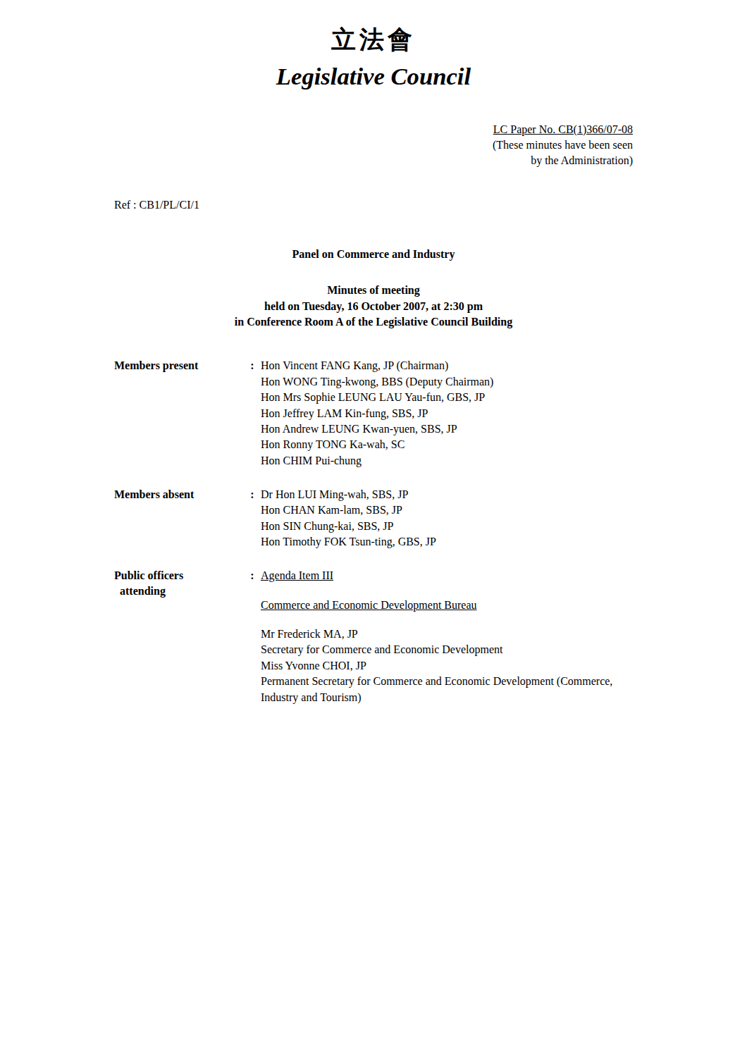立法會
Legislative Council
LC Paper No. CB(1)366/07-08
(These minutes have been seen
by the Administration)
Ref : CB1/PL/CI/1
Panel on Commerce and Industry
Minutes of meeting
held on Tuesday, 16 October 2007, at 2:30 pm
in Conference Room A of the Legislative Council Building
| Members present | : | Hon Vincent FANG Kang, JP (Chairman) Hon WONG Ting-kwong, BBS (Deputy Chairman) Hon Mrs Sophie LEUNG LAU Yau-fun, GBS, JP Hon Jeffrey LAM Kin-fung, SBS, JP Hon Andrew LEUNG Kwan-yuen, SBS, JP Hon Ronny TONG Ka-wah, SC Hon CHIM Pui-chung |
| Members absent | : | Dr Hon LUI Ming-wah, SBS, JP Hon CHAN Kam-lam, SBS, JP Hon SIN Chung-kai, SBS, JP Hon Timothy FOK Tsun-ting, GBS, JP |
| Public officers attending | : | Agenda Item III Commerce and Economic Development Bureau Mr Frederick MA, JP Secretary for Commerce and Economic Development Miss Yvonne CHOI, JP Permanent Secretary for Commerce and Economic Development (Commerce, Industry and Tourism) |